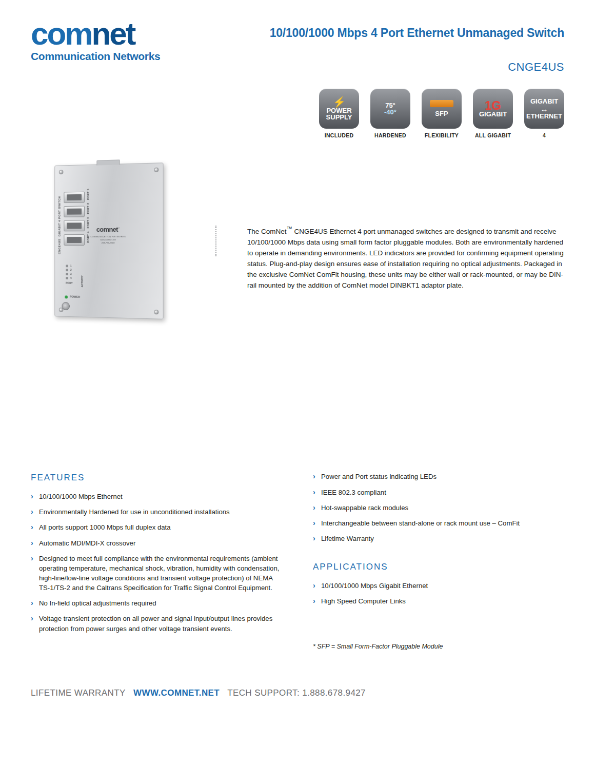com net
Communication Networks
10/100/1000 Mbps 4 Port Ethernet Unmanaged Switch
CNGE4US
⚡
POWER
SUPPLY
INCLUDED
75°
-40°
HARDENED
SFP
FLEXIBILITY
1G
GIGABIT
ALL GIGABIT
GIGABIT
↔
ETHERNET
4
PORT 1
PORT 2
PORT 3
PORT 4
CNGE4US GIGABIT 4 PORT SWITCH
comnet™
COMMUNICATION NETWORKS
www.comnet.net
203-796-5300
1
2
3
4
PORT
ACTIVITY
POWER
The ComNet™ CNGE4US Ethernet 4 port unmanaged switches are designed to transmit and receive 10/100/1000 Mbps data using small form factor pluggable modules. Both are environmentally hardened to operate in demanding environments. LED indicators are provided for confirming equipment operating status. Plug-and-play design ensures ease of installation requiring no optical adjustments. Packaged in the exclusive ComNet ComFit housing, these units may be either wall or rack-mounted, or may be DIN-rail mounted by the addition of ComNet model DINBKT1 adaptor plate.
FEATURES
10/100/1000 Mbps Ethernet
Environmentally Hardened for use in unconditioned installations
All ports support 1000 Mbps full duplex data
Automatic MDI/MDI-X crossover
Designed to meet full compliance with the environmental requirements (ambient operating temperature, mechanical shock, vibration, humidity with condensation, high-line/low-line voltage conditions and transient voltage protection) of NEMA TS-1/TS-2 and the Caltrans Specification for Traffic Signal Control Equipment.
No In-field optical adjustments required
Voltage transient protection on all power and signal input/output lines provides protection from power surges and other voltage transient events.
Power and Port status indicating LEDs
IEEE 802.3 compliant
Hot-swappable rack modules
Interchangeable between stand-alone or rack mount use – ComFit
Lifetime Warranty
APPLICATIONS
10/100/1000 Mbps Gigabit Ethernet
High Speed Computer Links
* SFP = Small Form-Factor Pluggable Module
LIFETIME WARRANTY WWW.COMNET.NET TECH SUPPORT: 1.888.678.9427